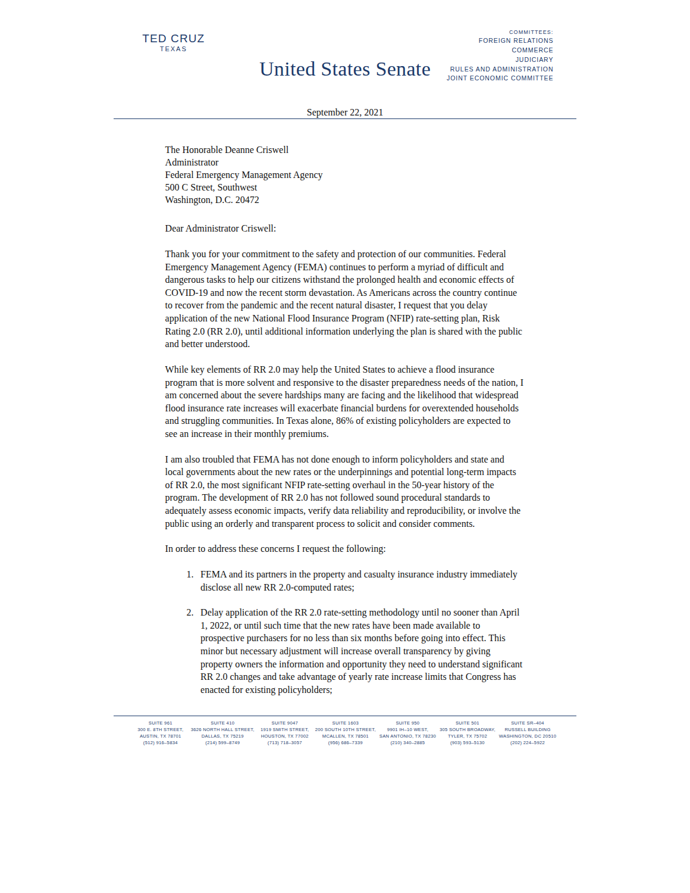TED CRUZ
TEXAS
United States Senate
COMMITTEES:
FOREIGN RELATIONS
COMMERCE
JUDICIARY
RULES AND ADMINISTRATION
JOINT ECONOMIC COMMITTEE
September 22, 2021
The Honorable Deanne Criswell
Administrator
Federal Emergency Management Agency
500 C Street, Southwest
Washington, D.C. 20472
Dear Administrator Criswell:
Thank you for your commitment to the safety and protection of our communities. Federal Emergency Management Agency (FEMA) continues to perform a myriad of difficult and dangerous tasks to help our citizens withstand the prolonged health and economic effects of COVID-19 and now the recent storm devastation. As Americans across the country continue to recover from the pandemic and the recent natural disaster, I request that you delay application of the new National Flood Insurance Program (NFIP) rate-setting plan, Risk Rating 2.0 (RR 2.0), until additional information underlying the plan is shared with the public and better understood.
While key elements of RR 2.0 may help the United States to achieve a flood insurance program that is more solvent and responsive to the disaster preparedness needs of the nation, I am concerned about the severe hardships many are facing and the likelihood that widespread flood insurance rate increases will exacerbate financial burdens for overextended households and struggling communities. In Texas alone, 86% of existing policyholders are expected to see an increase in their monthly premiums.
I am also troubled that FEMA has not done enough to inform policyholders and state and local governments about the new rates or the underpinnings and potential long-term impacts of RR 2.0, the most significant NFIP rate-setting overhaul in the 50-year history of the program. The development of RR 2.0 has not followed sound procedural standards to adequately assess economic impacts, verify data reliability and reproducibility, or involve the public using an orderly and transparent process to solicit and consider comments.
In order to address these concerns I request the following:
FEMA and its partners in the property and casualty insurance industry immediately disclose all new RR 2.0-computed rates;
Delay application of the RR 2.0 rate-setting methodology until no sooner than April 1, 2022, or until such time that the new rates have been made available to prospective purchasers for no less than six months before going into effect. This minor but necessary adjustment will increase overall transparency by giving property owners the information and opportunity they need to understand significant RR 2.0 changes and take advantage of yearly rate increase limits that Congress has enacted for existing policyholders;
SUITE 961
300 E. 8TH STREET,
AUSTIN, TX 78701
(512) 916–5834
SUITE 410
3626 NORTH HALL STREET,
DALLAS, TX 75219
(214) 599–8749
SUITE 9047
1919 SMITH STREET,
HOUSTON, TX 77002
(713) 718–3057
SUITE 1603
200 SOUTH 10TH STREET,
MCALLEN, TX 78501
(956) 686–7339
SUITE 950
9901 IH–10 WEST,
SAN ANTONIO, TX 78230
(210) 340–2885
SUITE 501
305 SOUTH BROADWAY,
TYLER, TX 75702
(903) 593–5130
SUITE SR–404
RUSSELL BUILDING
WASHINGTON, DC 20510
(202) 224–5922